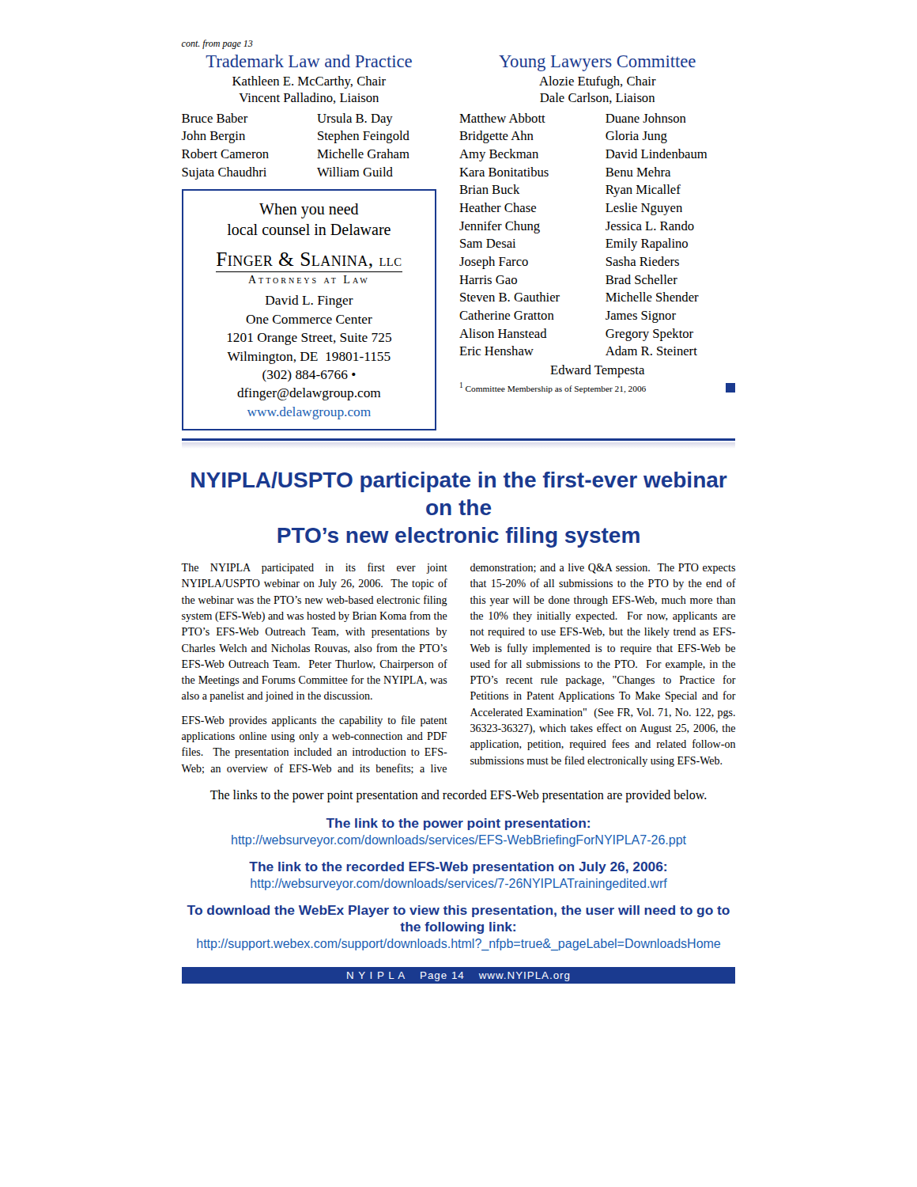cont. from page 13
Trademark Law and Practice
Kathleen E. McCarthy, Chair
Vincent Palladino, Liaison
| Bruce Baber | Ursula B. Day |
| John Bergin | Stephen Feingold |
| Robert Cameron | Michelle Graham |
| Sujata Chaudhri | William Guild |
When you need
local counsel in Delaware
Finger & Slanina, LLC
Attorneys at Law
David L. Finger
One Commerce Center
1201 Orange Street, Suite 725
Wilmington, DE 19801-1155
(302) 884-6766 • dfinger@delawgroup.com
www.delawgroup.com
Young Lawyers Committee
Alozie Etufugh, Chair
Dale Carlson, Liaison
| Matthew Abbott | Duane Johnson |
| Bridgette Ahn | Gloria Jung |
| Amy Beckman | David Lindenbaum |
| Kara Bonitatibus | Benu Mehra |
| Brian Buck | Ryan Micallef |
| Heather Chase | Leslie Nguyen |
| Jennifer Chung | Jessica L. Rando |
| Sam Desai | Emily Rapalino |
| Joseph Farco | Sasha Rieders |
| Harris Gao | Brad Scheller |
| Steven B. Gauthier | Michelle Shender |
| Catherine Gratton | James Signor |
| Alison Hanstead | Gregory Spektor |
| Eric Henshaw | Adam R. Steinert |
Edward Tempesta
1 Committee Membership as of September 21, 2006
NYIPLA/USPTO participate in the first-ever webinar on the
PTO’s new electronic filing system
The NYIPLA participated in its first ever joint NYIPLA/USPTO webinar on July 26, 2006. The topic of the webinar was the PTO’s new web-based electronic filing system (EFS-Web) and was hosted by Brian Koma from the PTO’s EFS-Web Outreach Team, with presentations by Charles Welch and Nicholas Rouvas, also from the PTO’s EFS-Web Outreach Team. Peter Thurlow, Chairperson of the Meetings and Forums Committee for the NYIPLA, was also a panelist and joined in the discussion.
EFS-Web provides applicants the capability to file patent applications online using only a web-connection and PDF files. The presentation included an introduction to EFS-Web; an overview of EFS-Web and its benefits; a live demonstration; and a live Q&A session. The PTO expects that 15-20% of all submissions to the PTO by the end of this year will be done through EFS-Web, much more than the 10% they initially expected. For now, applicants are not required to use EFS-Web, but the likely trend as EFS-Web is fully implemented is to require that EFS-Web be used for all submissions to the PTO. For example, in the PTO’s recent rule package, "Changes to Practice for Petitions in Patent Applications To Make Special and for Accelerated Examination" (See FR, Vol. 71, No. 122, pgs. 36323-36327), which takes effect on August 25, 2006, the application, petition, required fees and related follow-on submissions must be filed electronically using EFS-Web.
The links to the power point presentation and recorded EFS-Web presentation are provided below.
The link to the power point presentation:
http://websurveyor.com/downloads/services/EFS-WebBriefingForNYIPLA7-26.ppt
The link to the recorded EFS-Web presentation on July 26, 2006:
http://websurveyor.com/downloads/services/7-26NYIPLATrainingedited.wrf
To download the WebEx Player to view this presentation, the user will need to go to the following link:
http://support.webex.com/support/downloads.html?_nfpb=true&_pageLabel=DownloadsHome
N Y I P L A Page 14 www.NYIPLA.org